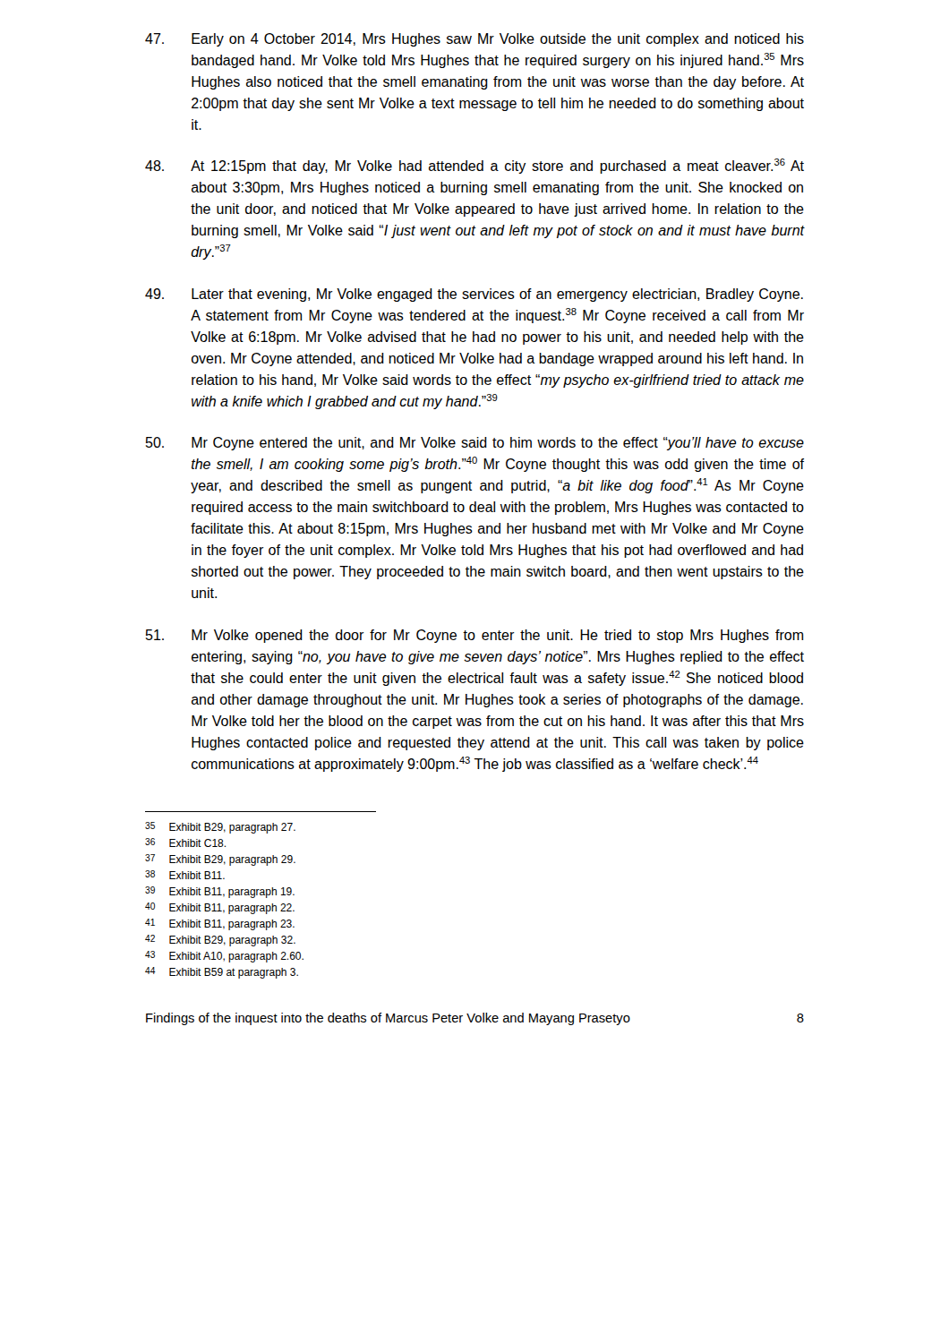Early on 4 October 2014, Mrs Hughes saw Mr Volke outside the unit complex and noticed his bandaged hand. Mr Volke told Mrs Hughes that he required surgery on his injured hand.35 Mrs Hughes also noticed that the smell emanating from the unit was worse than the day before. At 2:00pm that day she sent Mr Volke a text message to tell him he needed to do something about it.
At 12:15pm that day, Mr Volke had attended a city store and purchased a meat cleaver.36 At about 3:30pm, Mrs Hughes noticed a burning smell emanating from the unit. She knocked on the unit door, and noticed that Mr Volke appeared to have just arrived home. In relation to the burning smell, Mr Volke said “I just went out and left my pot of stock on and it must have burnt dry.”37
Later that evening, Mr Volke engaged the services of an emergency electrician, Bradley Coyne. A statement from Mr Coyne was tendered at the inquest.38 Mr Coyne received a call from Mr Volke at 6:18pm. Mr Volke advised that he had no power to his unit, and needed help with the oven. Mr Coyne attended, and noticed Mr Volke had a bandage wrapped around his left hand. In relation to his hand, Mr Volke said words to the effect “my psycho ex-girlfriend tried to attack me with a knife which I grabbed and cut my hand.”39
Mr Coyne entered the unit, and Mr Volke said to him words to the effect “you’ll have to excuse the smell, I am cooking some pig’s broth.”40 Mr Coyne thought this was odd given the time of year, and described the smell as pungent and putrid, “a bit like dog food”.41 As Mr Coyne required access to the main switchboard to deal with the problem, Mrs Hughes was contacted to facilitate this. At about 8:15pm, Mrs Hughes and her husband met with Mr Volke and Mr Coyne in the foyer of the unit complex. Mr Volke told Mrs Hughes that his pot had overflowed and had shorted out the power. They proceeded to the main switch board, and then went upstairs to the unit.
Mr Volke opened the door for Mr Coyne to enter the unit. He tried to stop Mrs Hughes from entering, saying “no, you have to give me seven days’ notice”. Mrs Hughes replied to the effect that she could enter the unit given the electrical fault was a safety issue.42 She noticed blood and other damage throughout the unit. Mr Hughes took a series of photographs of the damage. Mr Volke told her the blood on the carpet was from the cut on his hand. It was after this that Mrs Hughes contacted police and requested they attend at the unit. This call was taken by police communications at approximately 9:00pm.43 The job was classified as a ‘welfare check’.44
Exhibit B29, paragraph 27.
Exhibit C18.
Exhibit B29, paragraph 29.
Exhibit B11.
Exhibit B11, paragraph 19.
Exhibit B11, paragraph 22.
Exhibit B11, paragraph 23.
Exhibit B29, paragraph 32.
Exhibit A10, paragraph 2.60.
Exhibit B59 at paragraph 3.
Findings of the inquest into the deaths of Marcus Peter Volke and Mayang Prasetyo 8